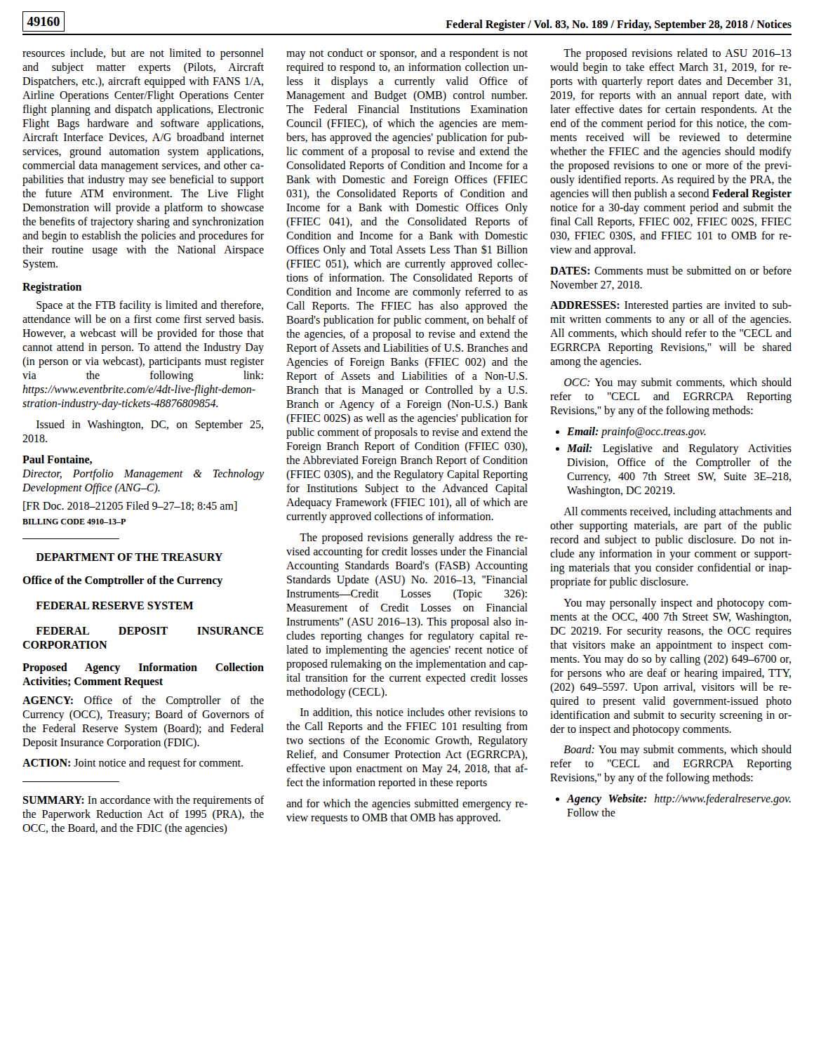49160
Federal Register / Vol. 83, No. 189 / Friday, September 28, 2018 / Notices
resources include, but are not limited to personnel and subject matter experts (Pilots, Aircraft Dispatchers, etc.), aircraft equipped with FANS 1/A, Airline Operations Center/Flight Operations Center flight planning and dispatch applications, Electronic Flight Bags hardware and software applications, Aircraft Interface Devices, A/G broadband internet services, ground automation system applications, commercial data management services, and other capabilities that industry may see beneficial to support the future ATM environment. The Live Flight Demonstration will provide a platform to showcase the benefits of trajectory sharing and synchronization and begin to establish the policies and procedures for their routine usage with the National Airspace System.
Registration
Space at the FTB facility is limited and therefore, attendance will be on a first come first served basis. However, a webcast will be provided for those that cannot attend in person. To attend the Industry Day (in person or via webcast), participants must register via the following link: https://www.eventbrite.com/e/4dt-live-flight-demonstration-industry-day-tickets-48876809854.
Issued in Washington, DC, on September 25, 2018.
Paul Fontaine,
Director, Portfolio Management & Technology Development Office (ANG–C).
[FR Doc. 2018–21205 Filed 9–27–18; 8:45 am]
BILLING CODE 4910–13–P
DEPARTMENT OF THE TREASURY
Office of the Comptroller of the Currency
FEDERAL RESERVE SYSTEM
FEDERAL DEPOSIT INSURANCE CORPORATION
Proposed Agency Information Collection Activities; Comment Request
AGENCY: Office of the Comptroller of the Currency (OCC), Treasury; Board of Governors of the Federal Reserve System (Board); and Federal Deposit Insurance Corporation (FDIC).
ACTION: Joint notice and request for comment.
SUMMARY: In accordance with the requirements of the Paperwork Reduction Act of 1995 (PRA), the OCC, the Board, and the FDIC (the agencies)
may not conduct or sponsor, and a respondent is not required to respond to, an information collection unless it displays a currently valid Office of Management and Budget (OMB) control number. The Federal Financial Institutions Examination Council (FFIEC), of which the agencies are members, has approved the agencies' publication for public comment of a proposal to revise and extend the Consolidated Reports of Condition and Income for a Bank with Domestic and Foreign Offices (FFIEC 031), the Consolidated Reports of Condition and Income for a Bank with Domestic Offices Only (FFIEC 041), and the Consolidated Reports of Condition and Income for a Bank with Domestic Offices Only and Total Assets Less Than $1 Billion (FFIEC 051), which are currently approved collections of information. The Consolidated Reports of Condition and Income are commonly referred to as Call Reports. The FFIEC has also approved the Board's publication for public comment, on behalf of the agencies, of a proposal to revise and extend the Report of Assets and Liabilities of U.S. Branches and Agencies of Foreign Banks (FFIEC 002) and the Report of Assets and Liabilities of a Non-U.S. Branch that is Managed or Controlled by a U.S. Branch or Agency of a Foreign (Non-U.S.) Bank (FFIEC 002S) as well as the agencies' publication for public comment of proposals to revise and extend the Foreign Branch Report of Condition (FFIEC 030), the Abbreviated Foreign Branch Report of Condition (FFIEC 030S), and the Regulatory Capital Reporting for Institutions Subject to the Advanced Capital Adequacy Framework (FFIEC 101), all of which are currently approved collections of information.
The proposed revisions generally address the revised accounting for credit losses under the Financial Accounting Standards Board's (FASB) Accounting Standards Update (ASU) No. 2016–13, ''Financial Instruments—Credit Losses (Topic 326): Measurement of Credit Losses on Financial Instruments'' (ASU 2016–13). This proposal also includes reporting changes for regulatory capital related to implementing the agencies' recent notice of proposed rulemaking on the implementation and capital transition for the current expected credit losses methodology (CECL).
In addition, this notice includes other revisions to the Call Reports and the FFIEC 101 resulting from two sections of the Economic Growth, Regulatory Relief, and Consumer Protection Act (EGRRCPA), effective upon enactment on May 24, 2018, that affect the information reported in these reports
and for which the agencies submitted emergency review requests to OMB that OMB has approved.
The proposed revisions related to ASU 2016–13 would begin to take effect March 31, 2019, for reports with quarterly report dates and December 31, 2019, for reports with an annual report date, with later effective dates for certain respondents. At the end of the comment period for this notice, the comments received will be reviewed to determine whether the FFIEC and the agencies should modify the proposed revisions to one or more of the previously identified reports. As required by the PRA, the agencies will then publish a second Federal Register notice for a 30-day comment period and submit the final Call Reports, FFIEC 002, FFIEC 002S, FFIEC 030, FFIEC 030S, and FFIEC 101 to OMB for review and approval.
DATES: Comments must be submitted on or before November 27, 2018.
ADDRESSES: Interested parties are invited to submit written comments to any or all of the agencies. All comments, which should refer to the ''CECL and EGRRCPA Reporting Revisions,'' will be shared among the agencies.
OCC: You may submit comments, which should refer to ''CECL and EGRRCPA Reporting Revisions,'' by any of the following methods:
Email: prainfo@occ.treas.gov.
Mail: Legislative and Regulatory Activities Division, Office of the Comptroller of the Currency, 400 7th Street SW, Suite 3E–218, Washington, DC 20219.
All comments received, including attachments and other supporting materials, are part of the public record and subject to public disclosure. Do not include any information in your comment or supporting materials that you consider confidential or inappropriate for public disclosure.
You may personally inspect and photocopy comments at the OCC, 400 7th Street SW, Washington, DC 20219. For security reasons, the OCC requires that visitors make an appointment to inspect comments. You may do so by calling (202) 649–6700 or, for persons who are deaf or hearing impaired, TTY, (202) 649–5597. Upon arrival, visitors will be required to present valid government-issued photo identification and submit to security screening in order to inspect and photocopy comments.
Board: You may submit comments, which should refer to ''CECL and EGRRCPA Reporting Revisions,'' by any of the following methods:
Agency Website: http://www.federalreserve.gov. Follow the